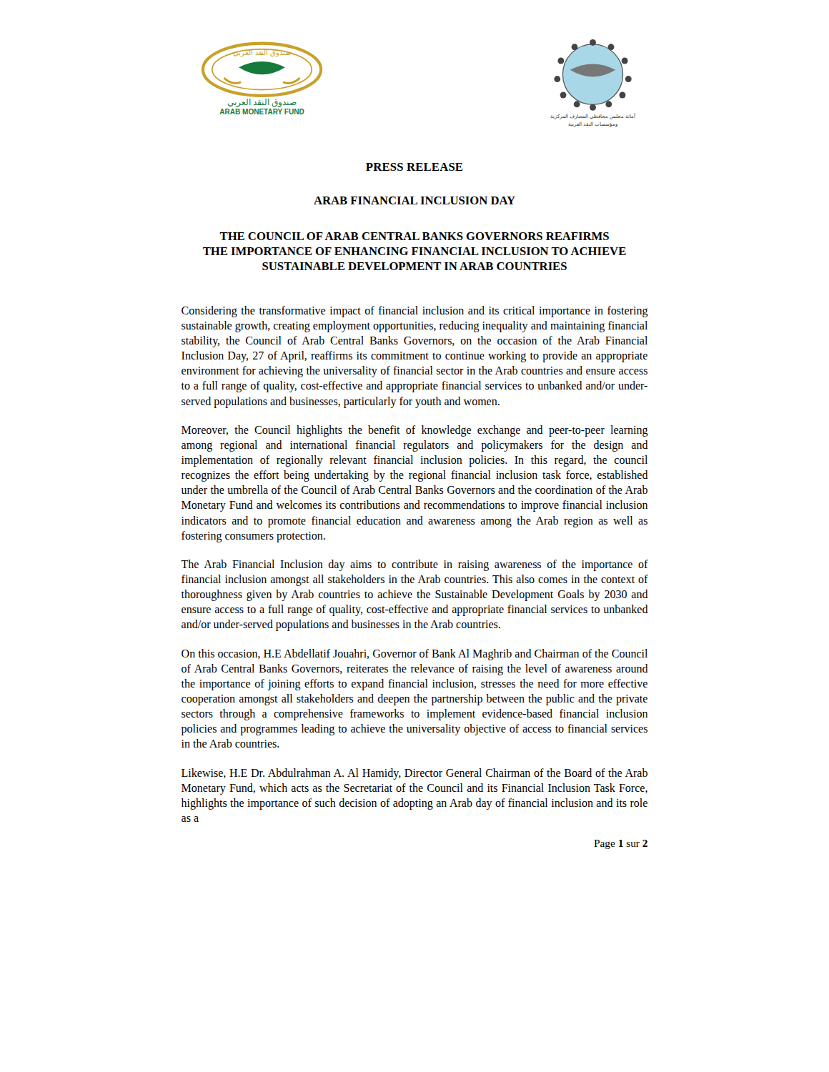PRESS RELEASE
ARAB FINANCIAL INCLUSION DAY
THE COUNCIL OF ARAB CENTRAL BANKS GOVERNORS REAFIRMS
THE IMPORTANCE OF ENHANCING FINANCIAL INCLUSION TO ACHIEVE
SUSTAINABLE DEVELOPMENT IN ARAB COUNTRIES
Considering the transformative impact of financial inclusion and its critical importance in fostering sustainable growth, creating employment opportunities, reducing inequality and maintaining financial stability, the Council of Arab Central Banks Governors, on the occasion of the Arab Financial Inclusion Day, 27 of April, reaffirms its commitment to continue working to provide an appropriate environment for achieving the universality of financial sector in the Arab countries and ensure access to a full range of quality, cost-effective and appropriate financial services to unbanked and/or under-served populations and businesses, particularly for youth and women.
Moreover, the Council highlights the benefit of knowledge exchange and peer-to-peer learning among regional and international financial regulators and policymakers for the design and implementation of regionally relevant financial inclusion policies. In this regard, the council recognizes the effort being undertaking by the regional financial inclusion task force, established under the umbrella of the Council of Arab Central Banks Governors and the coordination of the Arab Monetary Fund and welcomes its contributions and recommendations to improve financial inclusion indicators and to promote financial education and awareness among the Arab region as well as fostering consumers protection.
The Arab Financial Inclusion day aims to contribute in raising awareness of the importance of financial inclusion amongst all stakeholders in the Arab countries. This also comes in the context of thoroughness given by Arab countries to achieve the Sustainable Development Goals by 2030 and ensure access to a full range of quality, cost-effective and appropriate financial services to unbanked and/or under-served populations and businesses in the Arab countries.
On this occasion, H.E Abdellatif Jouahri, Governor of Bank Al Maghrib and Chairman of the Council of Arab Central Banks Governors, reiterates the relevance of raising the level of awareness around the importance of joining efforts to expand financial inclusion, stresses the need for more effective cooperation amongst all stakeholders and deepen the partnership between the public and the private sectors through a comprehensive frameworks to implement evidence-based financial inclusion policies and programmes leading to achieve the universality objective of access to financial services in the Arab countries.
Likewise, H.E Dr. Abdulrahman A. Al Hamidy, Director General Chairman of the Board of the Arab Monetary Fund, which acts as the Secretariat of the Council and its Financial Inclusion Task Force, highlights the importance of such decision of adopting an Arab day of financial inclusion and its role as a
Page 1 sur 2